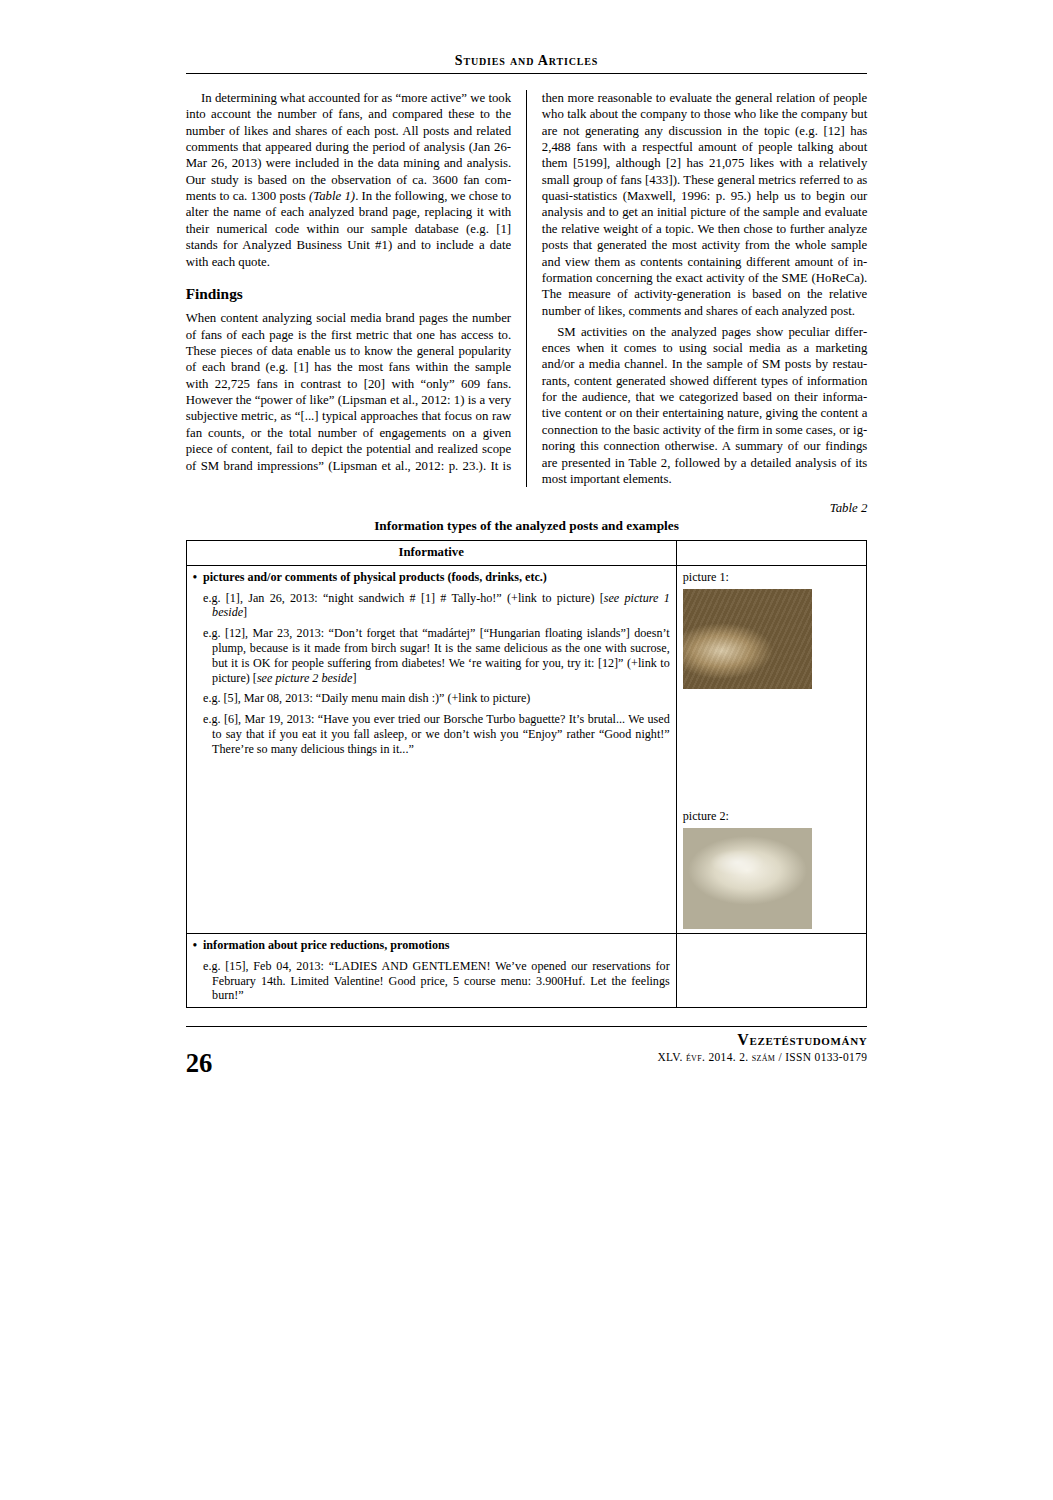Studies and Articles
In determining what accounted for as “more active” we took into account the number of fans, and compared these to the number of likes and shares of each post. All posts and related comments that appeared during the period of analysis (Jan 26-Mar 26, 2013) were included in the data mining and analysis. Our study is based on the observation of ca. 3600 fan comments to ca. 1300 posts (Table 1). In the following, we chose to alter the name of each analyzed brand page, replacing it with their numerical code within our sample database (e.g. [1] stands for Analyzed Business Unit #1) and to include a date with each quote.
Findings
When content analyzing social media brand pages the number of fans of each page is the first metric that one has access to. These pieces of data enable us to know the general popularity of each brand (e.g. [1] has the most fans within the sample with 22,725 fans in contrast to [20] with “only” 609 fans. However the “power of like” (Lipsman et al., 2012: 1) is a very subjective metric, as “[...] typical approaches that focus on raw fan counts, or the total number of engagements on a given piece of content, fail to depict the potential and realized scope of SM brand impressions” (Lipsman et al., 2012: p. 23.). It is then more reasonable to evaluate the general relation of people who talk about the company to those who like the company but are not generating any discussion in the topic (e.g. [12] has 2,488 fans with a respectful amount of people talking about them [5199], although [2] has 21,075 likes with a relatively small group of fans [433]). These general metrics referred to as quasi-statistics (Maxwell, 1996: p. 95.) help us to begin our analysis and to get an initial picture of the sample and evaluate the relative weight of a topic. We then chose to further analyze posts that generated the most activity from the whole sample and view them as contents containing different amount of information concerning the exact activity of the SME (HoReCa). The measure of activity-generation is based on the relative number of likes, comments and shares of each analyzed post.
SM activities on the analyzed pages show peculiar differences when it comes to using social media as a marketing and/or a media channel. In the sample of SM posts by restaurants, content generated showed different types of information for the audience, that we categorized based on their informative content or on their entertaining nature, giving the content a connection to the basic activity of the firm in some cases, or ignoring this connection otherwise. A summary of our findings are presented in Table 2, followed by a detailed analysis of its most important elements.
Table 2
Information types of the analyzed posts and examples
| Informative | |
| --- | --- |
| • pictures and/or comments of physical products (foods, drinks, etc.) e.g. [1], Jan 26, 2013: “night sandwich # [1] # Tally-ho!” (+link to picture) [ see picture 1 beside ] e.g. [12], Mar 23, 2013: “Don’t forget that “madártej” [“Hungarian floating islands”] doesn’t plump, because is it made from birch sugar! It is the same delicious as the one with sucrose, but it is OK for people suffering from diabetes! We ‘re waiting for you, try it: [12]” (+link to picture) [ see picture 2 beside ] e.g. [5], Mar 08, 2013: “Daily menu main dish :)” (+link to picture) e.g. [6], Mar 19, 2013: “Have you ever tried our Borsche Turbo baguette? It’s brutal... We used to say that if you eat it you fall asleep, or we don’t wish you “Enjoy” rather “Good night!” There’re so many delicious things in it...” | picture 1: picture 2: |
| • information about price reductions, promotions e.g. [15], Feb 04, 2013: “LADIES AND GENTLEMEN! We’ve opened our reservations for February 14th. Limited Valentine! Good price, 5 course menu: 3.900Huf. Let the feelings burn!” | |
26
Vezetéstudomány
XLV. évf. 2014. 2. szám / ISSN 0133-0179